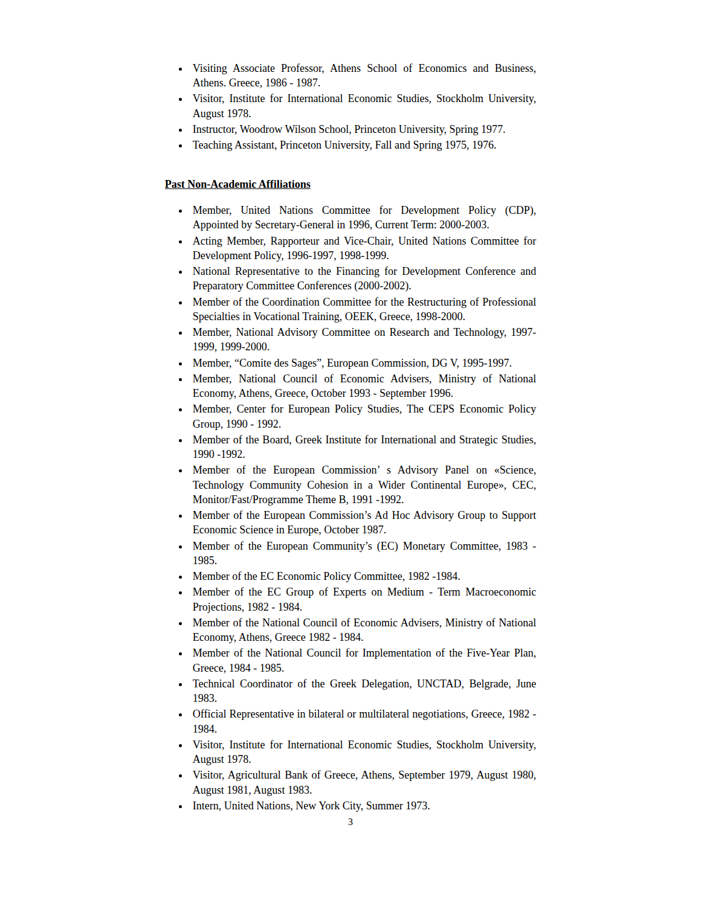Visiting Associate Professor, Athens School of Economics and Business, Athens. Greece, 1986 - 1987.
Visitor, Institute for International Economic Studies, Stockholm University, August 1978.
Instructor, Woodrow Wilson School, Princeton University, Spring 1977.
Teaching Assistant, Princeton University, Fall and Spring 1975, 1976.
Past Non-Academic Affiliations
Member, United Nations Committee for Development Policy (CDP), Appointed by Secretary-General in 1996, Current Term: 2000-2003.
Acting Member, Rapporteur and Vice-Chair, United Nations Committee for Development Policy, 1996-1997, 1998-1999.
National Representative to the Financing for Development Conference and Preparatory Committee Conferences (2000-2002).
Member of the Coordination Committee for the Restructuring of Professional Specialties in Vocational Training, OEEK, Greece, 1998-2000.
Member, National Advisory Committee on Research and Technology, 1997-1999, 1999-2000.
Member, “Comite des Sages”, European Commission, DG V, 1995-1997.
Member, National Council of Economic Advisers, Ministry of National Economy, Athens, Greece, October 1993 - September 1996.
Member, Center for European Policy Studies, The CEPS Economic Policy Group, 1990 - 1992.
Member of the Board, Greek Institute for International and Strategic Studies, 1990 -1992.
Member of the European Commission’ s Advisory Panel on «Science, Technology Community Cohesion in a Wider Continental Europe», CEC, Monitor/Fast/Programme Theme B, 1991 -1992.
Member of the European Commission’s Ad Hoc Advisory Group to Support Economic Science in Europe, October 1987.
Member of the European Community’s (EC) Monetary Committee, 1983 - 1985.
Member of the EC Economic Policy Committee, 1982 -1984.
Member of the EC Group of Experts on Medium - Term Macroeconomic Projections, 1982 - 1984.
Member of the National Council of Economic Advisers, Ministry of National Economy, Athens, Greece 1982 - 1984.
Member of the National Council for Implementation of the Five-Year Plan, Greece, 1984 - 1985.
Technical Coordinator of the Greek Delegation, UNCTAD, Belgrade, June 1983.
Official Representative in bilateral or multilateral negotiations, Greece, 1982 - 1984.
Visitor, Institute for International Economic Studies, Stockholm University, August 1978.
Visitor, Agricultural Bank of Greece, Athens, September 1979, August 1980, August 1981, August 1983.
Intern, United Nations, New York City, Summer 1973.
3